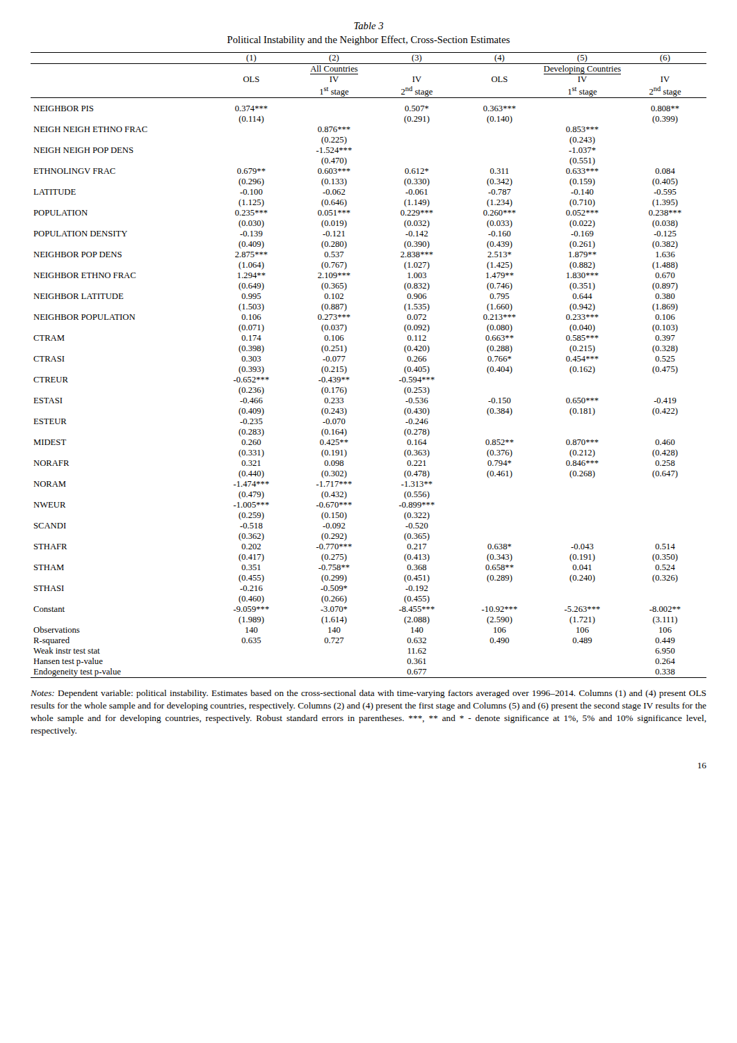Table 3
Political Instability and the Neighbor Effect, Cross-Section Estimates
| | (1) | (2) | (3) | (4) | (5) | (6) |
| | All Countries | Developing Countries |
| | OLS | IV | IV | OLS | IV | IV |
| | | 1 st stage | 2 nd stage | | 1 st stage | 2 nd stage |
| NEIGHBOR PIS | 0.374*** | | 0.507* | 0.363*** | | 0.808** |
| | (0.114) | | (0.291) | (0.140) | | (0.399) |
| NEIGH NEIGH ETHNO FRAC | | 0.876*** | | | 0.853*** | |
| | | (0.225) | | | (0.243) | |
| NEIGH NEIGH POP DENS | | -1.524*** | | | -1.037* | |
| | | (0.470) | | | (0.551) | |
| ETHNOLINGV FRAC | 0.679** | 0.603*** | 0.612* | 0.311 | 0.633*** | 0.084 |
| | (0.296) | (0.133) | (0.330) | (0.342) | (0.159) | (0.405) |
| LATITUDE | -0.100 | -0.062 | -0.061 | -0.787 | -0.140 | -0.595 |
| | (1.125) | (0.646) | (1.149) | (1.234) | (0.710) | (1.395) |
| POPULATION | 0.235*** | 0.051*** | 0.229*** | 0.260*** | 0.052*** | 0.238*** |
| | (0.030) | (0.019) | (0.032) | (0.033) | (0.022) | (0.038) |
| POPULATION DENSITY | -0.139 | -0.121 | -0.142 | -0.160 | -0.169 | -0.125 |
| | (0.409) | (0.280) | (0.390) | (0.439) | (0.261) | (0.382) |
| NEIGHBOR POP DENS | 2.875*** | 0.537 | 2.838*** | 2.513* | 1.879** | 1.636 |
| | (1.064) | (0.767) | (1.027) | (1.425) | (0.882) | (1.488) |
| NEIGHBOR ETHNO FRAC | 1.294** | 2.109*** | 1.003 | 1.479** | 1.830*** | 0.670 |
| | (0.649) | (0.365) | (0.832) | (0.746) | (0.351) | (0.897) |
| NEIGHBOR LATITUDE | 0.995 | 0.102 | 0.906 | 0.795 | 0.644 | 0.380 |
| | (1.503) | (0.887) | (1.535) | (1.660) | (0.942) | (1.869) |
| NEIGHBOR POPULATION | 0.106 | 0.273*** | 0.072 | 0.213*** | 0.233*** | 0.106 |
| | (0.071) | (0.037) | (0.092) | (0.080) | (0.040) | (0.103) |
| CTRAM | 0.174 | 0.106 | 0.112 | 0.663** | 0.585*** | 0.397 |
| | (0.398) | (0.251) | (0.420) | (0.288) | (0.215) | (0.328) |
| CTRASI | 0.303 | -0.077 | 0.266 | 0.766* | 0.454*** | 0.525 |
| | (0.393) | (0.215) | (0.405) | (0.404) | (0.162) | (0.475) |
| CTREUR | -0.652*** | -0.439** | -0.594*** | | | |
| | (0.236) | (0.176) | (0.253) | | | |
| ESTASI | -0.466 | 0.233 | -0.536 | -0.150 | 0.650*** | -0.419 |
| | (0.409) | (0.243) | (0.430) | (0.384) | (0.181) | (0.422) |
| ESTEUR | -0.235 | -0.070 | -0.246 | | | |
| | (0.283) | (0.164) | (0.278) | | | |
| MIDEST | 0.260 | 0.425** | 0.164 | 0.852** | 0.870*** | 0.460 |
| | (0.331) | (0.191) | (0.363) | (0.376) | (0.212) | (0.428) |
| NORAFR | 0.321 | 0.098 | 0.221 | 0.794* | 0.846*** | 0.258 |
| | (0.440) | (0.302) | (0.478) | (0.461) | (0.268) | (0.647) |
| NORAM | -1.474*** | -1.717*** | -1.313** | | | |
| | (0.479) | (0.432) | (0.556) | | | |
| NWEUR | -1.005*** | -0.670*** | -0.899*** | | | |
| | (0.259) | (0.150) | (0.322) | | | |
| SCANDI | -0.518 | -0.092 | -0.520 | | | |
| | (0.362) | (0.292) | (0.365) | | | |
| STHAFR | 0.202 | -0.770*** | 0.217 | 0.638* | -0.043 | 0.514 |
| | (0.417) | (0.275) | (0.413) | (0.343) | (0.191) | (0.350) |
| STHAM | 0.351 | -0.758** | 0.368 | 0.658** | 0.041 | 0.524 |
| | (0.455) | (0.299) | (0.451) | (0.289) | (0.240) | (0.326) |
| STHASI | -0.216 | -0.509* | -0.192 | | | |
| | (0.460) | (0.266) | (0.455) | | | |
| Constant | -9.059*** | -3.070* | -8.455*** | -10.92*** | -5.263*** | -8.002** |
| | (1.989) | (1.614) | (2.088) | (2.590) | (1.721) | (3.111) |
| Observations | 140 | 140 | 140 | 106 | 106 | 106 |
| R-squared | 0.635 | 0.727 | 0.632 | 0.490 | 0.489 | 0.449 |
| Weak instr test stat | | | 11.62 | | | 6.950 |
| Hansen test p-value | | | 0.361 | | | 0.264 |
| Endogeneity test p-value | | | 0.677 | | | 0.338 |
Notes: Dependent variable: political instability. Estimates based on the cross-sectional data with time-varying factors averaged over 1996–2014. Columns (1) and (4) present OLS results for the whole sample and for developing countries, respectively. Columns (2) and (4) present the first stage and Columns (5) and (6) present the second stage IV results for the whole sample and for developing countries, respectively. Robust standard errors in parentheses. ***, ** and * - denote significance at 1%, 5% and 10% significance level, respectively.
16